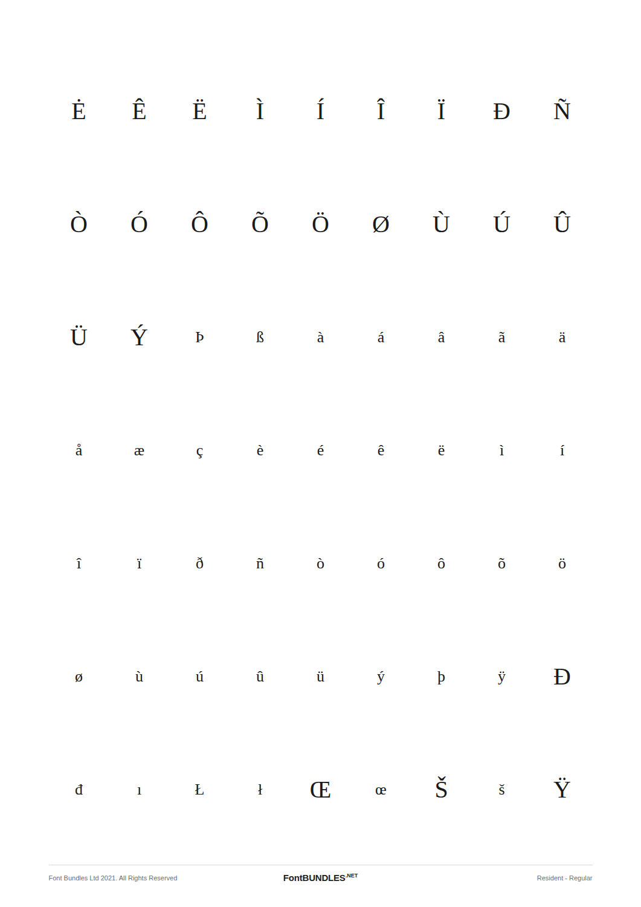Ė
Ê
Ë
Ì
Í
Î
Ï
Ð
Ñ
Ò
Ó
Ô
Õ
Ö
Ø
Ù
Ú
Û
Ü
Ý
Þ
ß
à
á
â
ã
ä
å
æ
ç
è
é
ê
ë
ì
í
î
ï
ð
ñ
ò
ó
ô
õ
ö
ø
ù
ú
û
ü
ý
þ
ÿ
Đ
đ
ı
Ł
ł
Œ
œ
Š
š
Ÿ
Font Bundles Ltd 2021. All Rights Reserved
FontBUNDLES.NET
Resident - Regular